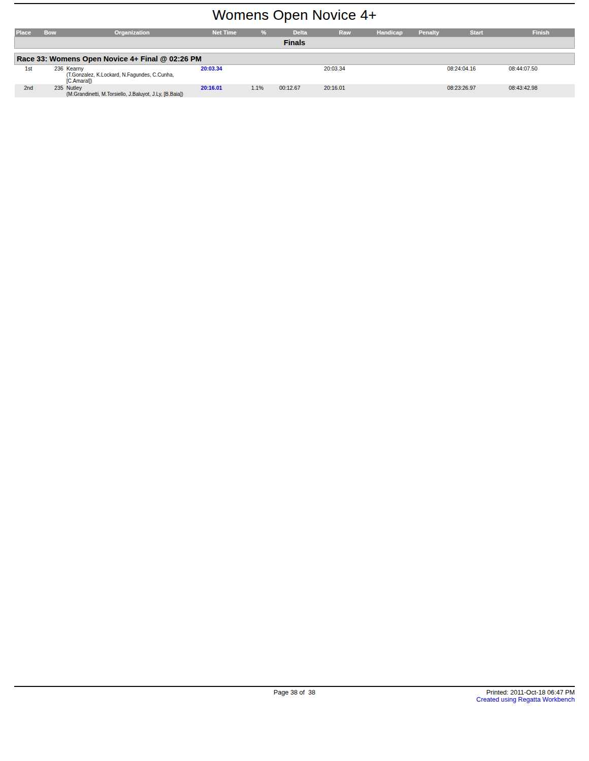Womens Open Novice 4+
| Finals |
| Place | Bow | Organization | Net Time | % | Delta | Raw | Handicap | Penalty | Start | Finish |
| Race 33: Womens Open Novice 4+ Final @ 02:26 PM |
| 1st | 236 | Kearny (T.Gonzalez, K.Lockard, N.Fagundes, C.Cunha, [C.Amaral]) | 20:03.34 | | | 20:03.34 | | | 08:24:04.16 | 08:44:07.50 |
| 2nd | 235 | Nutley (M.Grandinetti, M.Torsiello, J.Baluyot, J.Ly, [B.Baia]) | 20:16.01 | 1.1% | 00:12.67 | 20:16.01 | | | 08:23:26.97 | 08:43:42.98 |
Page 38 of 38
Printed: 2011-Oct-18 06:47 PM
Created using Regatta Workbench